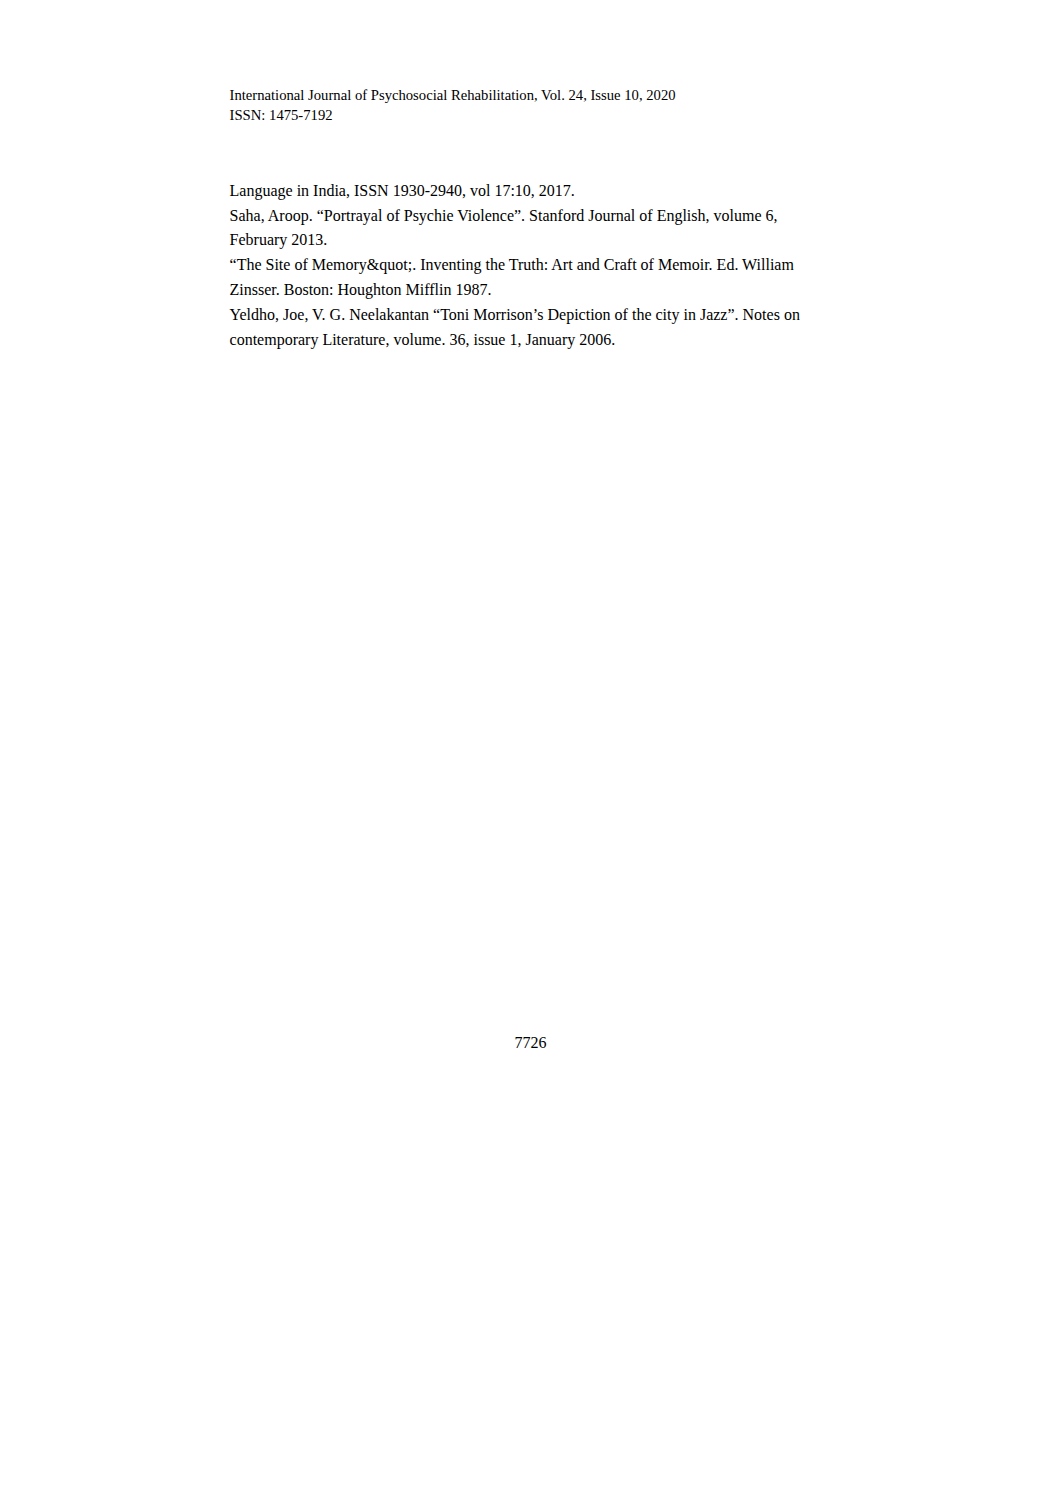International Journal of Psychosocial Rehabilitation, Vol. 24, Issue 10, 2020
ISSN: 1475-7192
Language in India, ISSN 1930-2940, vol 17:10, 2017.
Saha, Aroop. “Portrayal of Psychie Violence”. Stanford Journal of English, volume 6, February 2013.
“The Site of Memory&quot;. Inventing the Truth: Art and Craft of Memoir. Ed. William Zinsser. Boston: Houghton Mifflin 1987.
Yeldho, Joe, V. G. Neelakantan “Toni Morrison’s Depiction of the city in Jazz”. Notes on contemporary Literature, volume. 36, issue 1, January 2006.
7726